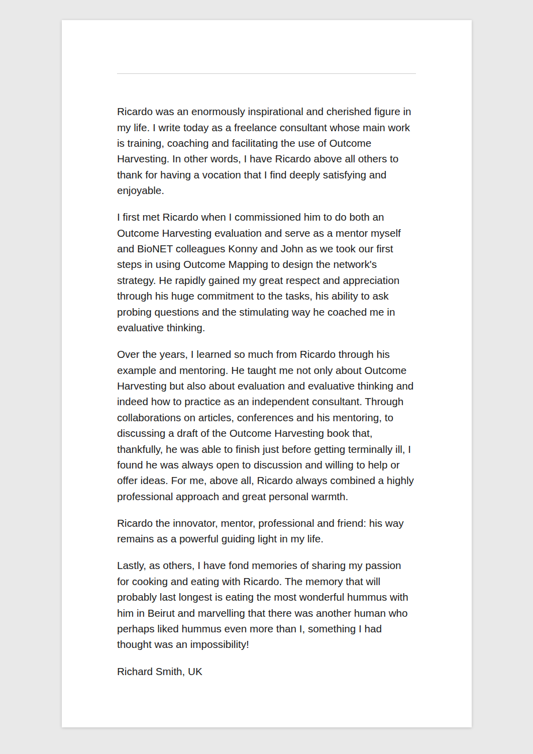Ricardo was an enormously inspirational and cherished figure in my life. I write today as a freelance consultant whose main work is training, coaching and facilitating the use of Outcome Harvesting. In other words, I have Ricardo above all others to thank for having a vocation that I find deeply satisfying and enjoyable.
I first met Ricardo when I commissioned him to do both an Outcome Harvesting evaluation and serve as a mentor myself and BioNET colleagues Konny and John as we took our first steps in using Outcome Mapping to design the network's strategy. He rapidly gained my great respect and appreciation through his huge commitment to the tasks, his ability to ask probing questions and the stimulating way he coached me in evaluative thinking.
Over the years, I learned so much from Ricardo through his example and mentoring. He taught me not only about Outcome Harvesting but also about evaluation and evaluative thinking and indeed how to practice as an independent consultant. Through collaborations on articles, conferences and his mentoring, to discussing a draft of the Outcome Harvesting book that, thankfully, he was able to finish just before getting terminally ill, I found he was always open to discussion and willing to help or offer ideas. For me, above all, Ricardo always combined a highly professional approach and great personal warmth.
Ricardo the innovator, mentor, professional and friend: his way remains as a powerful guiding light in my life.
Lastly, as others, I have fond memories of sharing my passion for cooking and eating with Ricardo. The memory that will probably last longest is eating the most wonderful hummus with him in Beirut and marvelling that there was another human who perhaps liked hummus even more than I, something I had thought was an impossibility!
Richard Smith, UK